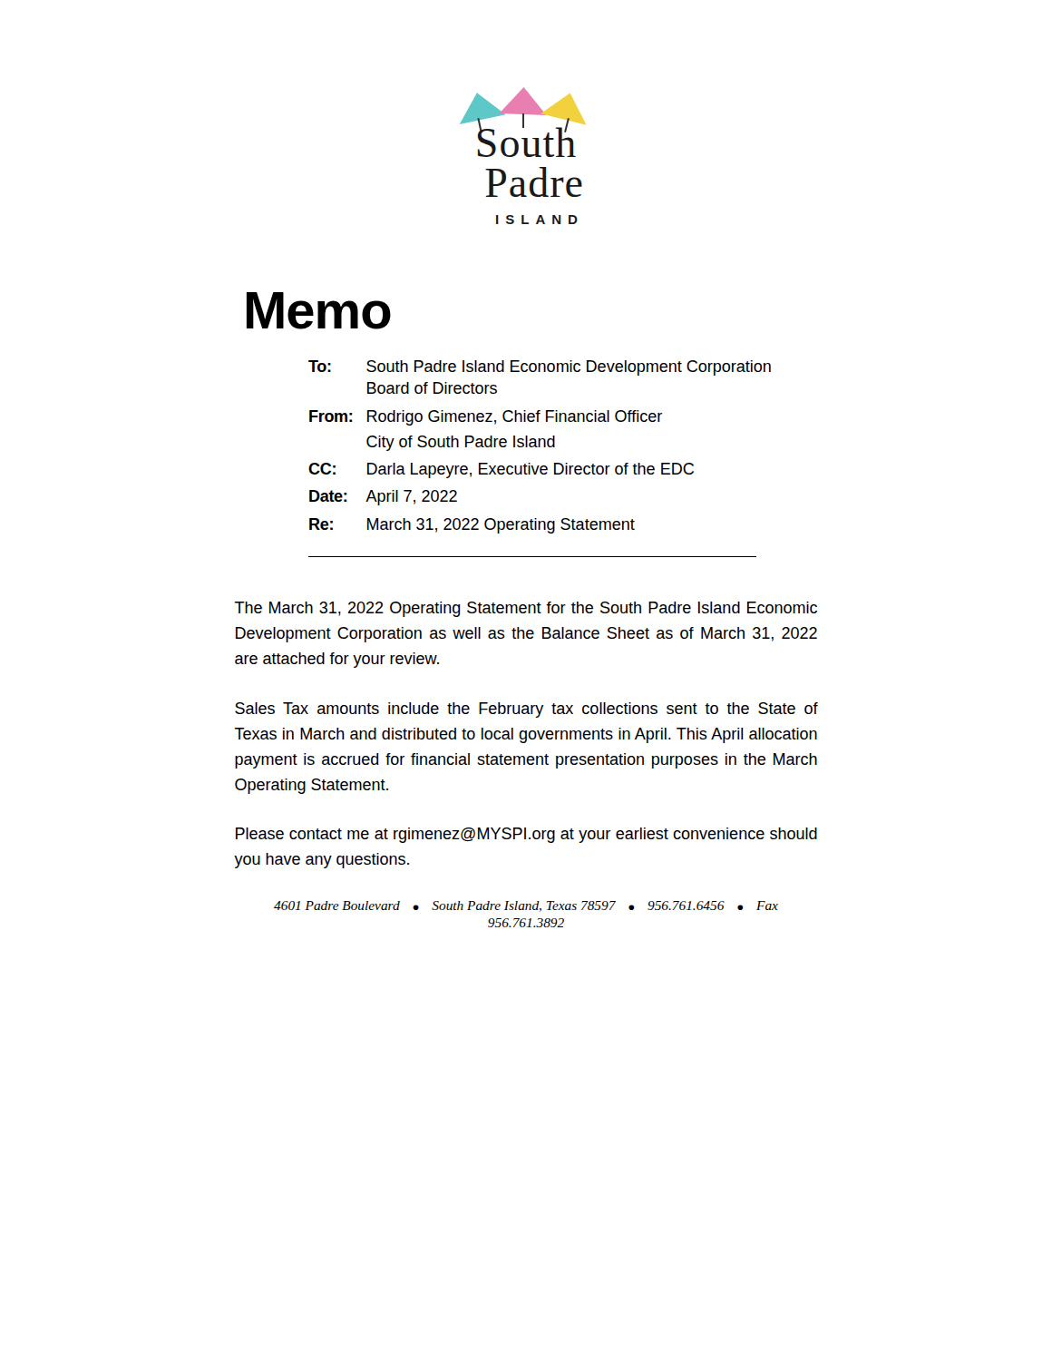SouthPadre ISLAND
Memo
| To: | South Padre Island Economic Development Corporation Board of Directors |
| From: | Rodrigo Gimenez, Chief Financial Officer City of South Padre Island |
| CC: | Darla Lapeyre, Executive Director of the EDC |
| Date: | April 7, 2022 |
| Re: | March 31, 2022 Operating Statement |
The March 31, 2022 Operating Statement for the South Padre Island Economic Development Corporation as well as the Balance Sheet as of March 31, 2022 are attached for your review.
Sales Tax amounts include the February tax collections sent to the State of Texas in March and distributed to local governments in April. This April allocation payment is accrued for financial statement presentation purposes in the March Operating Statement.
Please contact me at rgimenez@MYSPI.org at your earliest convenience should you have any questions.
4601 Padre Boulevard ● South Padre Island, Texas 78597 ● 956.761.6456 ● Fax 956.761.3892